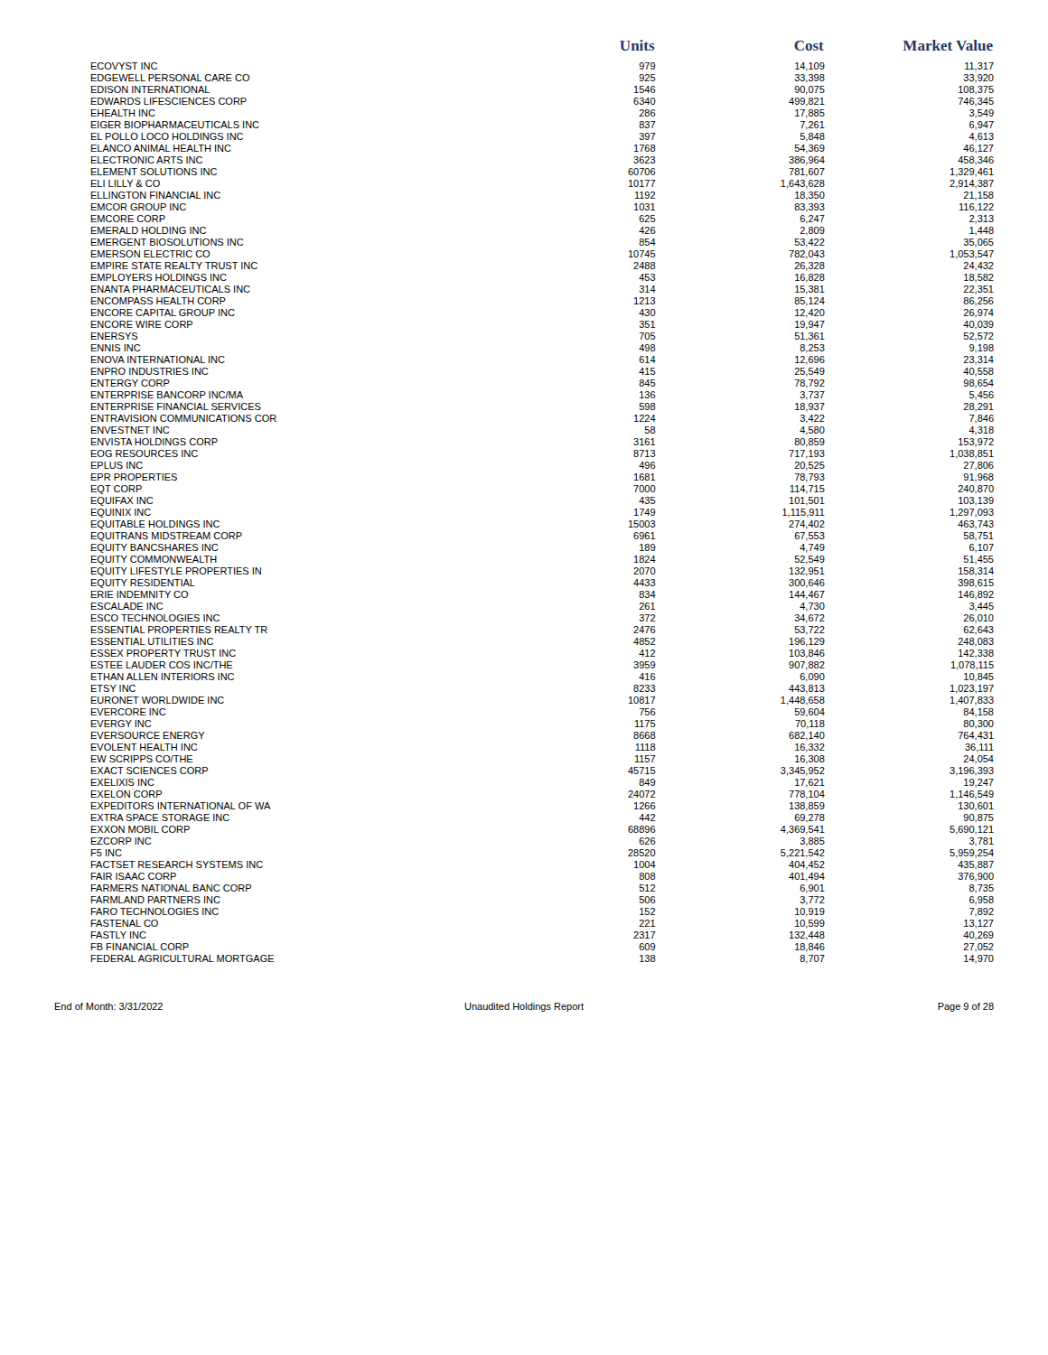| | Units | Cost | Market Value |
| --- | --- | --- | --- |
| ECOVYST INC | 979 | 14,109 | 11,317 |
| EDGEWELL PERSONAL CARE CO | 925 | 33,398 | 33,920 |
| EDISON INTERNATIONAL | 1546 | 90,075 | 108,375 |
| EDWARDS LIFESCIENCES CORP | 6340 | 499,821 | 746,345 |
| EHEALTH INC | 286 | 17,885 | 3,549 |
| EIGER BIOPHARMACEUTICALS INC | 837 | 7,261 | 6,947 |
| EL POLLO LOCO HOLDINGS INC | 397 | 5,848 | 4,613 |
| ELANCO ANIMAL HEALTH INC | 1768 | 54,369 | 46,127 |
| ELECTRONIC ARTS INC | 3623 | 386,964 | 458,346 |
| ELEMENT SOLUTIONS INC | 60706 | 781,607 | 1,329,461 |
| ELI LILLY & CO | 10177 | 1,643,628 | 2,914,387 |
| ELLINGTON FINANCIAL INC | 1192 | 18,350 | 21,158 |
| EMCOR GROUP INC | 1031 | 83,393 | 116,122 |
| EMCORE CORP | 625 | 6,247 | 2,313 |
| EMERALD HOLDING INC | 426 | 2,809 | 1,448 |
| EMERGENT BIOSOLUTIONS INC | 854 | 53,422 | 35,065 |
| EMERSON ELECTRIC CO | 10745 | 782,043 | 1,053,547 |
| EMPIRE STATE REALTY TRUST INC | 2488 | 26,328 | 24,432 |
| EMPLOYERS HOLDINGS INC | 453 | 16,828 | 18,582 |
| ENANTA PHARMACEUTICALS INC | 314 | 15,381 | 22,351 |
| ENCOMPASS HEALTH CORP | 1213 | 85,124 | 86,256 |
| ENCORE CAPITAL GROUP INC | 430 | 12,420 | 26,974 |
| ENCORE WIRE CORP | 351 | 19,947 | 40,039 |
| ENERSYS | 705 | 51,361 | 52,572 |
| ENNIS INC | 498 | 8,253 | 9,198 |
| ENOVA INTERNATIONAL INC | 614 | 12,696 | 23,314 |
| ENPRO INDUSTRIES INC | 415 | 25,549 | 40,558 |
| ENTERGY CORP | 845 | 78,792 | 98,654 |
| ENTERPRISE BANCORP INC/MA | 136 | 3,737 | 5,456 |
| ENTERPRISE FINANCIAL SERVICES | 598 | 18,937 | 28,291 |
| ENTRAVISION COMMUNICATIONS COR | 1224 | 3,422 | 7,846 |
| ENVESTNET INC | 58 | 4,580 | 4,318 |
| ENVISTA HOLDINGS CORP | 3161 | 80,859 | 153,972 |
| EOG RESOURCES INC | 8713 | 717,193 | 1,038,851 |
| EPLUS INC | 496 | 20,525 | 27,806 |
| EPR PROPERTIES | 1681 | 78,793 | 91,968 |
| EQT CORP | 7000 | 114,715 | 240,870 |
| EQUIFAX INC | 435 | 101,501 | 103,139 |
| EQUINIX INC | 1749 | 1,115,911 | 1,297,093 |
| EQUITABLE HOLDINGS INC | 15003 | 274,402 | 463,743 |
| EQUITRANS MIDSTREAM CORP | 6961 | 67,553 | 58,751 |
| EQUITY BANCSHARES INC | 189 | 4,749 | 6,107 |
| EQUITY COMMONWEALTH | 1824 | 52,549 | 51,455 |
| EQUITY LIFESTYLE PROPERTIES IN | 2070 | 132,951 | 158,314 |
| EQUITY RESIDENTIAL | 4433 | 300,646 | 398,615 |
| ERIE INDEMNITY CO | 834 | 144,467 | 146,892 |
| ESCALADE INC | 261 | 4,730 | 3,445 |
| ESCO TECHNOLOGIES INC | 372 | 34,672 | 26,010 |
| ESSENTIAL PROPERTIES REALTY TR | 2476 | 53,722 | 62,643 |
| ESSENTIAL UTILITIES INC | 4852 | 196,129 | 248,083 |
| ESSEX PROPERTY TRUST INC | 412 | 103,846 | 142,338 |
| ESTEE LAUDER COS INC/THE | 3959 | 907,882 | 1,078,115 |
| ETHAN ALLEN INTERIORS INC | 416 | 6,090 | 10,845 |
| ETSY INC | 8233 | 443,813 | 1,023,197 |
| EURONET WORLDWIDE INC | 10817 | 1,448,658 | 1,407,833 |
| EVERCORE INC | 756 | 59,604 | 84,158 |
| EVERGY INC | 1175 | 70,118 | 80,300 |
| EVERSOURCE ENERGY | 8668 | 682,140 | 764,431 |
| EVOLENT HEALTH INC | 1118 | 16,332 | 36,111 |
| EW SCRIPPS CO/THE | 1157 | 16,308 | 24,054 |
| EXACT SCIENCES CORP | 45715 | 3,345,952 | 3,196,393 |
| EXELIXIS INC | 849 | 17,621 | 19,247 |
| EXELON CORP | 24072 | 778,104 | 1,146,549 |
| EXPEDITORS INTERNATIONAL OF WA | 1266 | 138,859 | 130,601 |
| EXTRA SPACE STORAGE INC | 442 | 69,278 | 90,875 |
| EXXON MOBIL CORP | 68896 | 4,369,541 | 5,690,121 |
| EZCORP INC | 626 | 3,885 | 3,781 |
| F5 INC | 28520 | 5,221,542 | 5,959,254 |
| FACTSET RESEARCH SYSTEMS INC | 1004 | 404,452 | 435,887 |
| FAIR ISAAC CORP | 808 | 401,494 | 376,900 |
| FARMERS NATIONAL BANC CORP | 512 | 6,901 | 8,735 |
| FARMLAND PARTNERS INC | 506 | 3,772 | 6,958 |
| FARO TECHNOLOGIES INC | 152 | 10,919 | 7,892 |
| FASTENAL CO | 221 | 10,599 | 13,127 |
| FASTLY INC | 2317 | 132,448 | 40,269 |
| FB FINANCIAL CORP | 609 | 18,846 | 27,052 |
| FEDERAL AGRICULTURAL MORTGAGE | 138 | 8,707 | 14,970 |
End of Month: 3/31/2022
Unaudited Holdings Report
Page 9 of 28